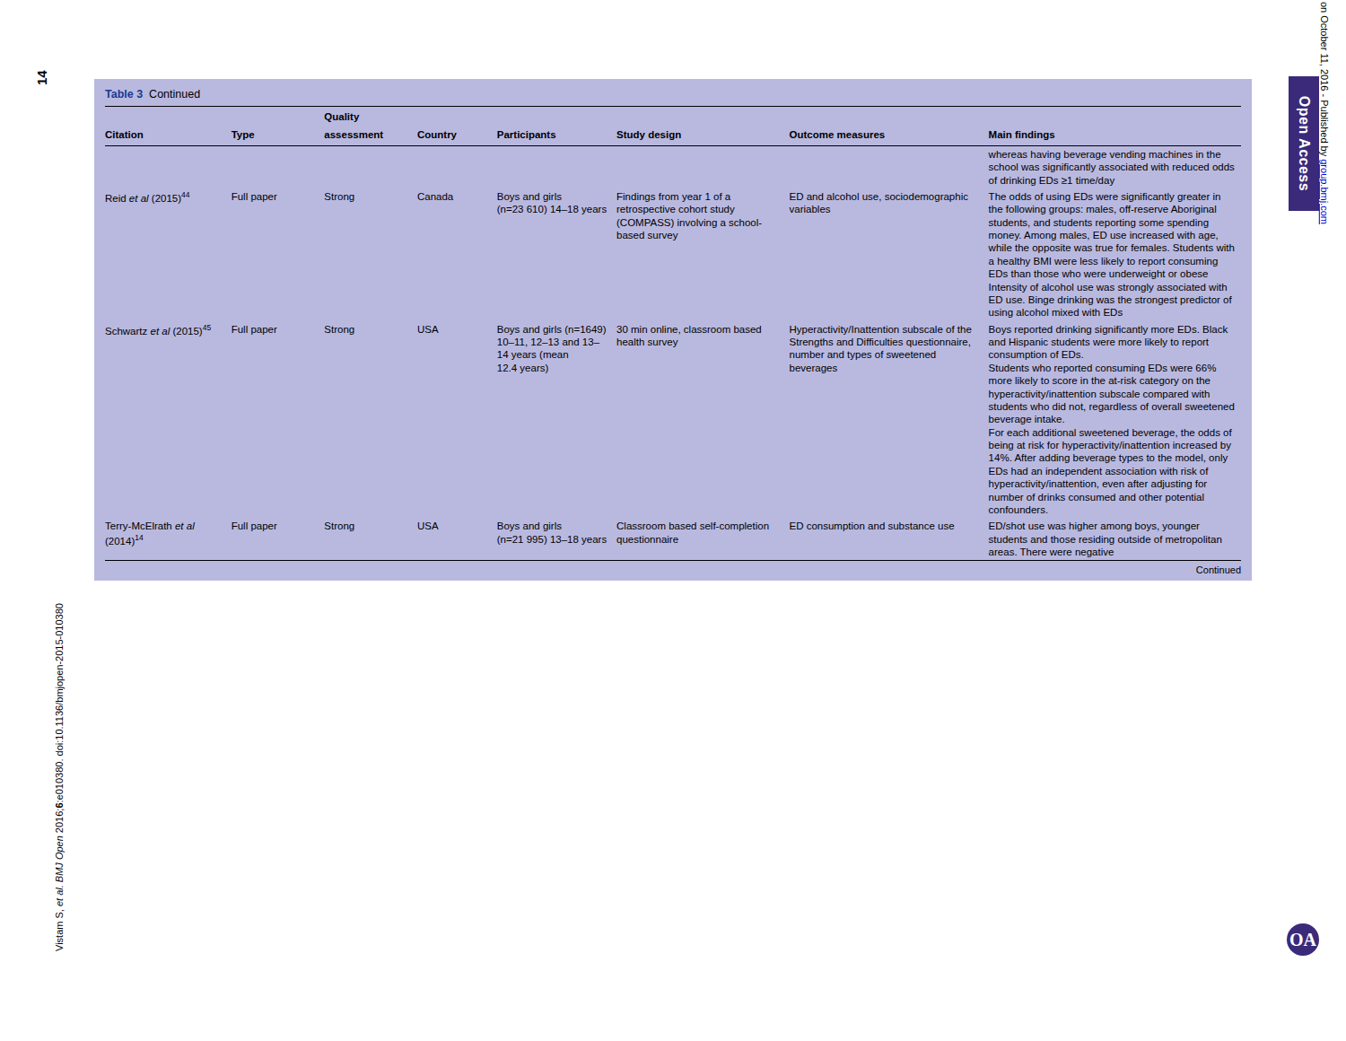14
Vistam S, et al. BMJ Open 2016;6:e010380. doi:10.1136/bmjopen-2015-010380
Open Access
Downloaded from http://bmjopen.bmj.com/ on October 11, 2016 - Published by group.bmj.com
OA
Table 3 Continued
| | | Quality | | | | | |
| --- | --- | --- | --- | --- | --- | --- | --- |
| Citation | Type | assessment | Country | Participants | Study design | Outcome measures | Main findings |
| | | | | | | | whereas having beverage vending machines in the school was significantly associated with reduced odds of drinking EDs ≥1 time/day |
| Reid et al (2015) 44 | Full paper | Strong | Canada | Boys and girls (n=23 610) 14–18 years | Findings from year 1 of a retrospective cohort study (COMPASS) involving a school-based survey | ED and alcohol use, sociodemographic variables | The odds of using EDs were significantly greater in the following groups: males, off-reserve Aboriginal students, and students reporting some spending money. Among males, ED use increased with age, while the opposite was true for females. Students with a healthy BMI were less likely to report consuming EDs than those who were underweight or obese Intensity of alcohol use was strongly associated with ED use. Binge drinking was the strongest predictor of using alcohol mixed with EDs |
| Schwartz et al (2015) 45 | Full paper | Strong | USA | Boys and girls (n=1649) 10–11, 12–13 and 13–14 years (mean 12.4 years) | 30 min online, classroom based health survey | Hyperactivity/Inattention subscale of the Strengths and Difficulties questionnaire, number and types of sweetened beverages | Boys reported drinking significantly more EDs. Black and Hispanic students were more likely to report consumption of EDs. Students who reported consuming EDs were 66% more likely to score in the at-risk category on the hyperactivity/inattention subscale compared with students who did not, regardless of overall sweetened beverage intake. For each additional sweetened beverage, the odds of being at risk for hyperactivity/inattention increased by 14%. After adding beverage types to the model, only EDs had an independent association with risk of hyperactivity/inattention, even after adjusting for number of drinks consumed and other potential confounders. |
| Terry-McElrath et al (2014) 14 | Full paper | Strong | USA | Boys and girls (n=21 995) 13–18 years | Classroom based self-completion questionnaire | ED consumption and substance use | ED/shot use was higher among boys, younger students and those residing outside of metropolitan areas. There were negative |
Continued